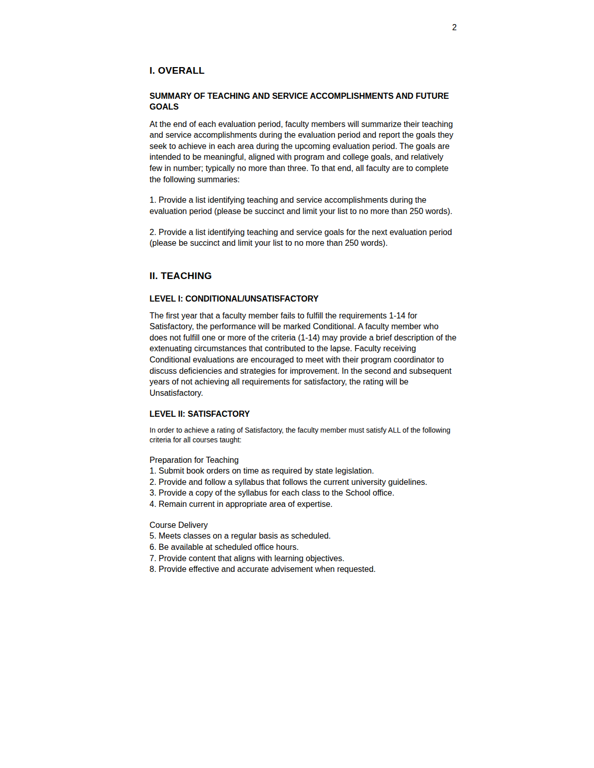2
I. OVERALL
SUMMARY OF TEACHING AND SERVICE ACCOMPLISHMENTS AND FUTURE GOALS
At the end of each evaluation period, faculty members will summarize their teaching and service accomplishments during the evaluation period and report the goals they seek to achieve in each area during the upcoming evaluation period. The goals are intended to be meaningful, aligned with program and college goals, and relatively few in number; typically no more than three. To that end, all faculty are to complete the following summaries:
1. Provide a list identifying teaching and service accomplishments during the evaluation period (please be succinct and limit your list to no more than 250 words).
2. Provide a list identifying teaching and service goals for the next evaluation period (please be succinct and limit your list to no more than 250 words).
II. TEACHING
LEVEL I: CONDITIONAL/UNSATISFACTORY
The first year that a faculty member fails to fulfill the requirements 1-14 for Satisfactory, the performance will be marked Conditional. A faculty member who does not fulfill one or more of the criteria (1-14) may provide a brief description of the extenuating circumstances that contributed to the lapse. Faculty receiving Conditional evaluations are encouraged to meet with their program coordinator to discuss deficiencies and strategies for improvement. In the second and subsequent years of not achieving all requirements for satisfactory, the rating will be Unsatisfactory.
LEVEL II: SATISFACTORY
In order to achieve a rating of Satisfactory, the faculty member must satisfy ALL of the following criteria for all courses taught:
Preparation for Teaching
1. Submit book orders on time as required by state legislation.
2. Provide and follow a syllabus that follows the current university guidelines.
3. Provide a copy of the syllabus for each class to the School office.
4. Remain current in appropriate area of expertise.
Course Delivery
5. Meets classes on a regular basis as scheduled.
6. Be available at scheduled office hours.
7. Provide content that aligns with learning objectives.
8. Provide effective and accurate advisement when requested.